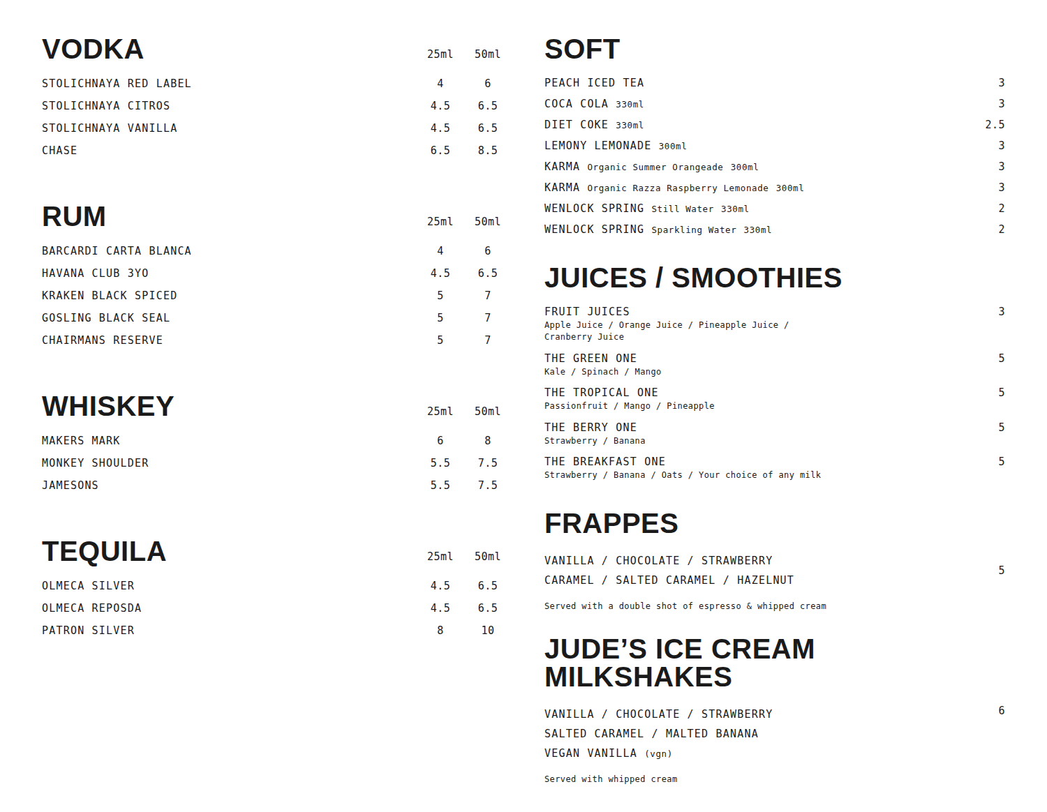Vodka
25ml 50ml
| Stolichnaya Red Label | 4 | | 6 |
| Stolichnaya Citros | 4.5 | | 6.5 |
| Stolichnaya Vanilla | 4.5 | | 6.5 |
| Chase | 6.5 | | 8.5 |
Rum
25ml 50ml
| Barcardi Carta Blanca | 4 | | 6 |
| Havana Club 3yo | 4.5 | | 6.5 |
| Kraken Black Spiced | 5 | | 7 |
| Gosling Black Seal | 5 | | 7 |
| Chairmans Reserve | 5 | | 7 |
Whiskey
25ml 50ml
| Makers Mark | 6 | | 8 |
| Monkey Shoulder | 5.5 | | 7.5 |
| Jamesons | 5.5 | | 7.5 |
Tequila
25ml 50ml
| Olmeca Silver | 4.5 | | 6.5 |
| Olmeca Reposda | 4.5 | | 6.5 |
| Patron Silver | 8 | | 10 |
Soft
| Peach Iced Tea | 3 |
| Coca Cola 330ml | 3 |
| Diet Coke 330ml | 2.5 |
| Lemony Lemonade 300ml | 3 |
| Karma Organic Summer Orangeade 300ml | 3 |
| Karma Organic Razza Raspberry Lemonade 300ml | 3 |
| Wenlock Spring Still Water 330ml | 2 |
| Wenlock Spring Sparkling Water 330ml | 2 |
Juices / Smoothies
| Fruit Juices Apple Juice / Orange Juice / Pineapple Juice / Cranberry Juice | 3 |
| The Green One Kale / Spinach / Mango | 5 |
| The Tropical One Passionfruit / Mango / Pineapple | 5 |
| The Berry One Strawberry / Banana | 5 |
| The Breakfast One Strawberry / Banana / Oats / Your choice of any milk | 5 |
Frappes
| Vanilla / Chocolate / Strawberry Caramel / Salted Caramel / Hazelnut | 5 |
Served with a double shot of espresso & whipped cream
Jude’s Ice Cream Milkshakes
| Vanilla / Chocolate / Strawberry Salted Caramel / Malted Banana Vegan Vanilla (vgn) | 6 |
Served with whipped cream